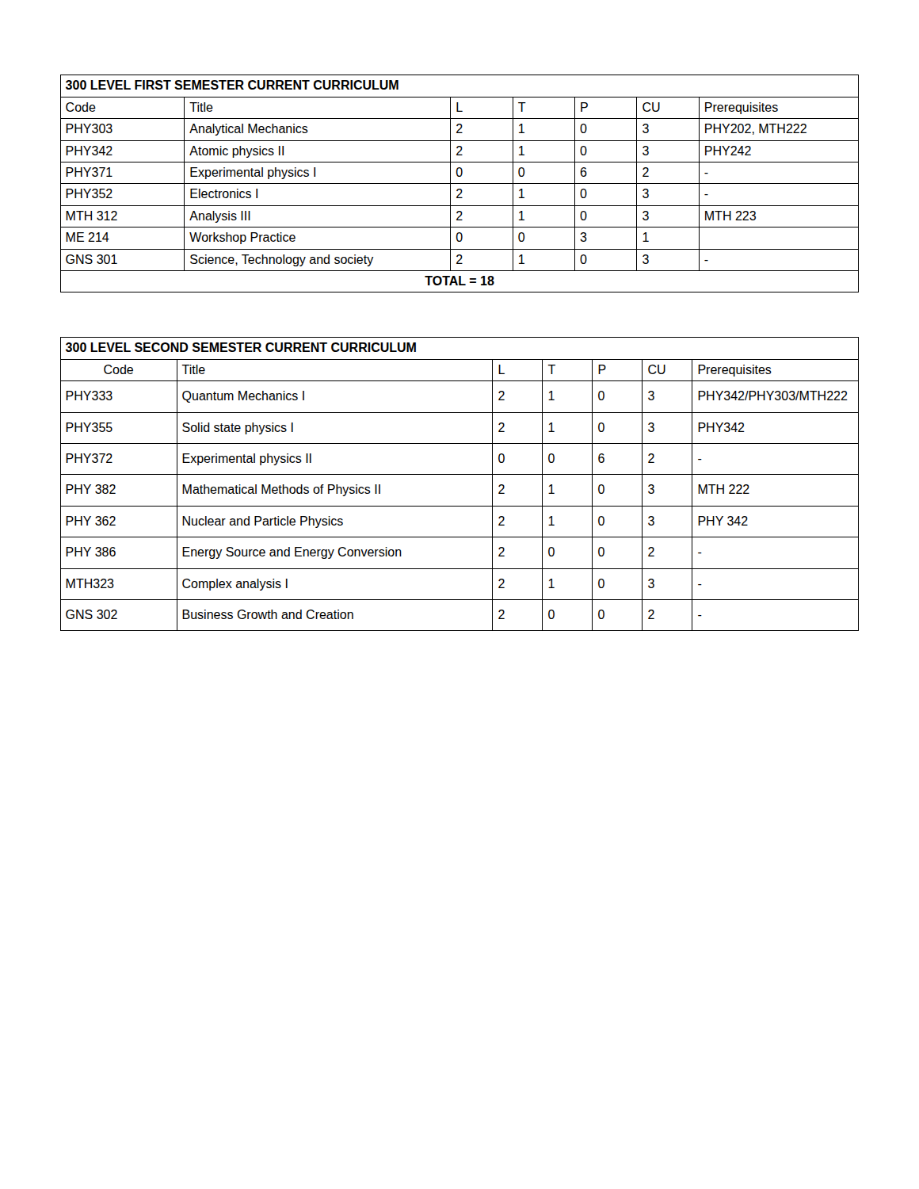300 LEVEL FIRST SEMESTER CURRENT CURRICULUM
| Code | Title | L | T | P | CU | Prerequisites |
| --- | --- | --- | --- | --- | --- | --- |
| PHY303 | Analytical Mechanics | 2 | 1 | 0 | 3 | PHY202, MTH222 |
| PHY342 | Atomic physics II | 2 | 1 | 0 | 3 | PHY242 |
| PHY371 | Experimental physics I | 0 | 0 | 6 | 2 | - |
| PHY352 | Electronics I | 2 | 1 | 0 | 3 | - |
| MTH 312 | Analysis III | 2 | 1 | 0 | 3 | MTH 223 |
| ME 214 | Workshop Practice | 0 | 0 | 3 | 1 | |
| GNS 301 | Science, Technology and society | 2 | 1 | 0 | 3 | - |
| TOTAL = 18 |
300 LEVEL SECOND SEMESTER CURRENT CURRICULUM
| Code | Title | L | T | P | CU | Prerequisites |
| --- | --- | --- | --- | --- | --- | --- |
| PHY333 | Quantum Mechanics I | 2 | 1 | 0 | 3 | PHY342/PHY303/MTH222 |
| PHY355 | Solid state physics I | 2 | 1 | 0 | 3 | PHY342 |
| PHY372 | Experimental physics II | 0 | 0 | 6 | 2 | - |
| PHY 382 | Mathematical Methods of Physics II | 2 | 1 | 0 | 3 | MTH 222 |
| PHY 362 | Nuclear and Particle Physics | 2 | 1 | 0 | 3 | PHY 342 |
| PHY 386 | Energy Source and Energy Conversion | 2 | 0 | 0 | 2 | - |
| MTH323 | Complex analysis I | 2 | 1 | 0 | 3 | - |
| GNS 302 | Business Growth and Creation | 2 | 0 | 0 | 2 | - |